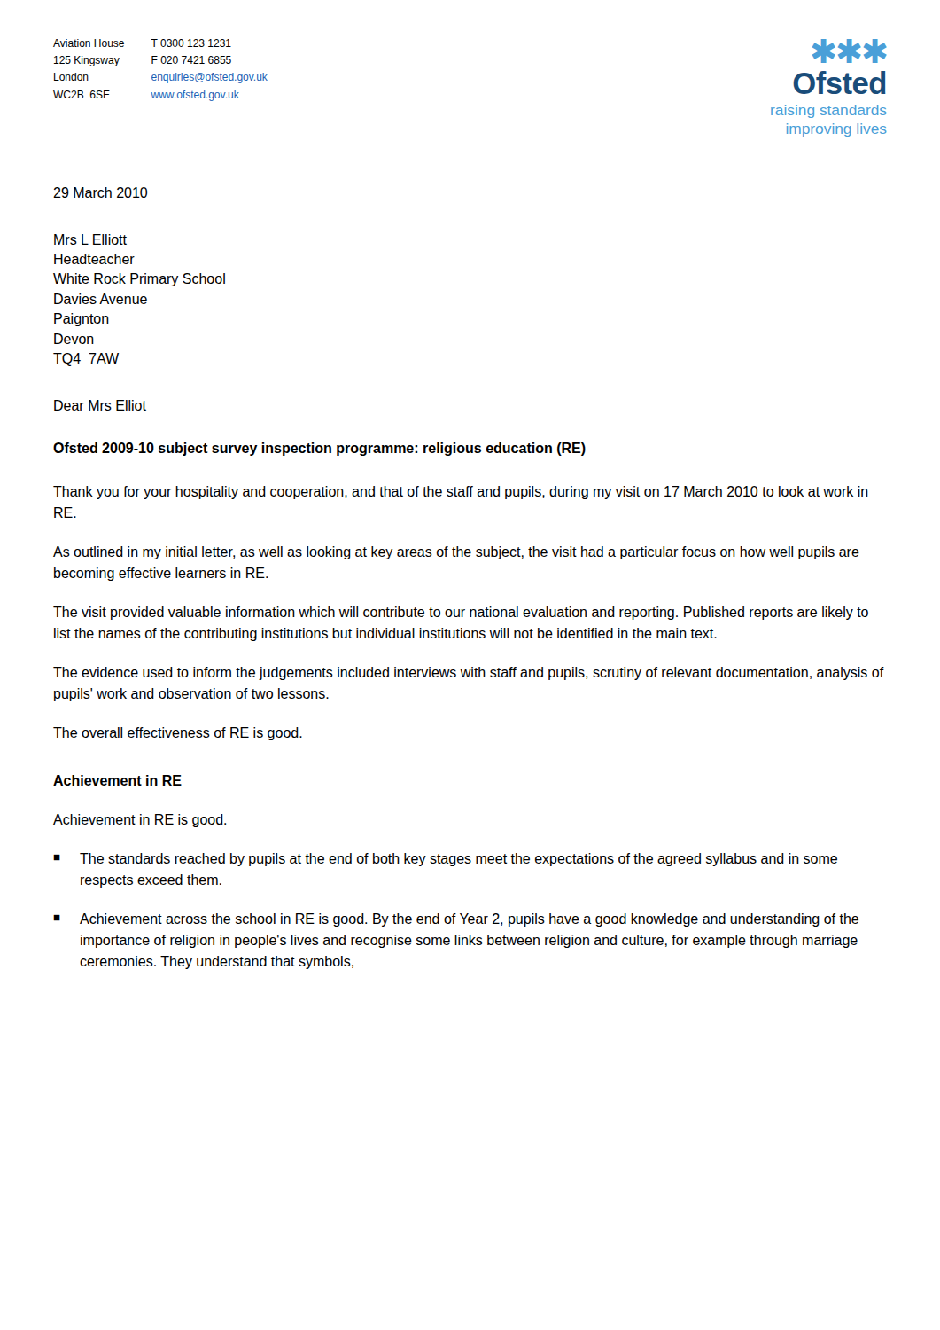Aviation House
125 Kingsway
London
WC2B 6SE
T 0300 123 1231
F 020 7421 6855
enquiries@ofsted.gov.uk
www.ofsted.gov.uk
✱✱✱
Ofsted
raising standards
improving lives
29 March 2010
Mrs L Elliott
Headteacher
White Rock Primary School
Davies Avenue
Paignton
Devon
TQ4 7AW
Dear Mrs Elliot
Ofsted 2009-10 subject survey inspection programme: religious education (RE)
Thank you for your hospitality and cooperation, and that of the staff and pupils, during my visit on 17 March 2010 to look at work in RE.
As outlined in my initial letter, as well as looking at key areas of the subject, the visit had a particular focus on how well pupils are becoming effective learners in RE.
The visit provided valuable information which will contribute to our national evaluation and reporting. Published reports are likely to list the names of the contributing institutions but individual institutions will not be identified in the main text.
The evidence used to inform the judgements included interviews with staff and pupils, scrutiny of relevant documentation, analysis of pupils' work and observation of two lessons.
The overall effectiveness of RE is good.
Achievement in RE
Achievement in RE is good.
The standards reached by pupils at the end of both key stages meet the expectations of the agreed syllabus and in some respects exceed them.
Achievement across the school in RE is good. By the end of Year 2, pupils have a good knowledge and understanding of the importance of religion in people's lives and recognise some links between religion and culture, for example through marriage ceremonies. They understand that symbols,